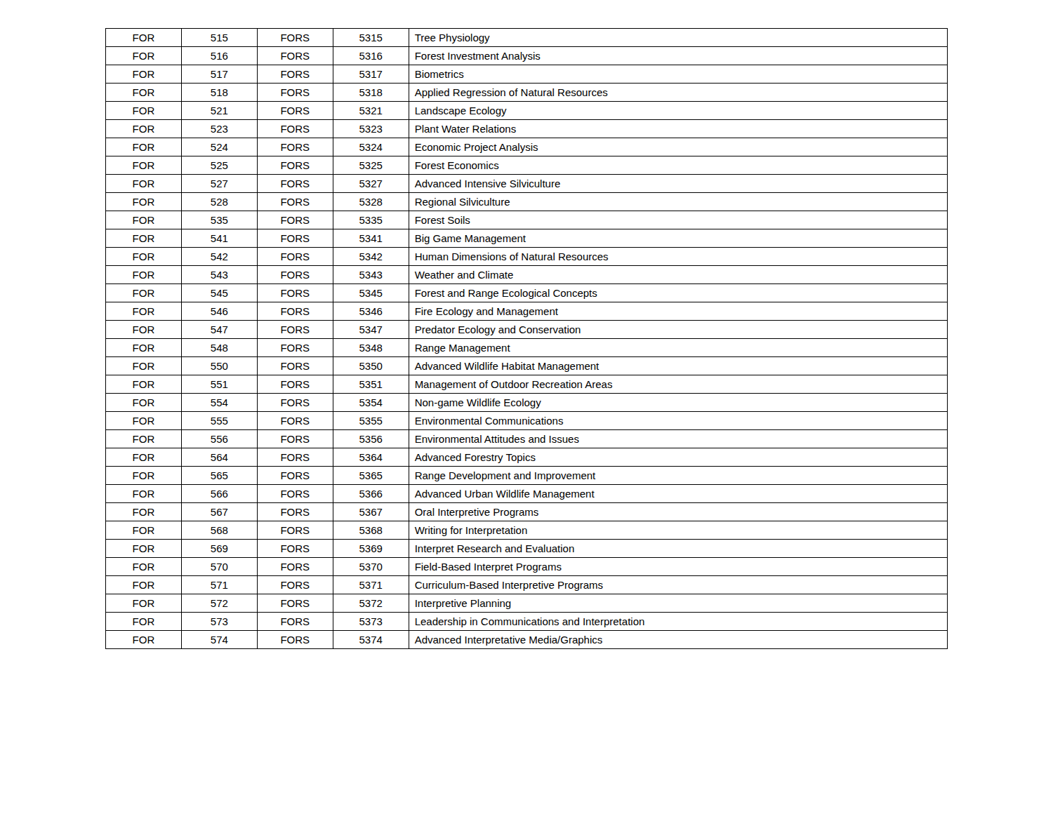| FOR | 515 | FORS | 5315 | Tree Physiology |
| FOR | 516 | FORS | 5316 | Forest Investment Analysis |
| FOR | 517 | FORS | 5317 | Biometrics |
| FOR | 518 | FORS | 5318 | Applied Regression of Natural Resources |
| FOR | 521 | FORS | 5321 | Landscape Ecology |
| FOR | 523 | FORS | 5323 | Plant Water Relations |
| FOR | 524 | FORS | 5324 | Economic Project Analysis |
| FOR | 525 | FORS | 5325 | Forest Economics |
| FOR | 527 | FORS | 5327 | Advanced Intensive Silviculture |
| FOR | 528 | FORS | 5328 | Regional Silviculture |
| FOR | 535 | FORS | 5335 | Forest Soils |
| FOR | 541 | FORS | 5341 | Big Game Management |
| FOR | 542 | FORS | 5342 | Human Dimensions of Natural Resources |
| FOR | 543 | FORS | 5343 | Weather and Climate |
| FOR | 545 | FORS | 5345 | Forest and Range Ecological Concepts |
| FOR | 546 | FORS | 5346 | Fire Ecology and Management |
| FOR | 547 | FORS | 5347 | Predator Ecology and Conservation |
| FOR | 548 | FORS | 5348 | Range Management |
| FOR | 550 | FORS | 5350 | Advanced Wildlife Habitat Management |
| FOR | 551 | FORS | 5351 | Management of Outdoor Recreation Areas |
| FOR | 554 | FORS | 5354 | Non-game Wildlife Ecology |
| FOR | 555 | FORS | 5355 | Environmental Communications |
| FOR | 556 | FORS | 5356 | Environmental Attitudes and Issues |
| FOR | 564 | FORS | 5364 | Advanced Forestry Topics |
| FOR | 565 | FORS | 5365 | Range Development and Improvement |
| FOR | 566 | FORS | 5366 | Advanced Urban Wildlife Management |
| FOR | 567 | FORS | 5367 | Oral Interpretive Programs |
| FOR | 568 | FORS | 5368 | Writing for Interpretation |
| FOR | 569 | FORS | 5369 | Interpret Research and Evaluation |
| FOR | 570 | FORS | 5370 | Field-Based Interpret Programs |
| FOR | 571 | FORS | 5371 | Curriculum-Based Interpretive Programs |
| FOR | 572 | FORS | 5372 | Interpretive Planning |
| FOR | 573 | FORS | 5373 | Leadership in Communications and Interpretation |
| FOR | 574 | FORS | 5374 | Advanced Interpretative Media/Graphics |